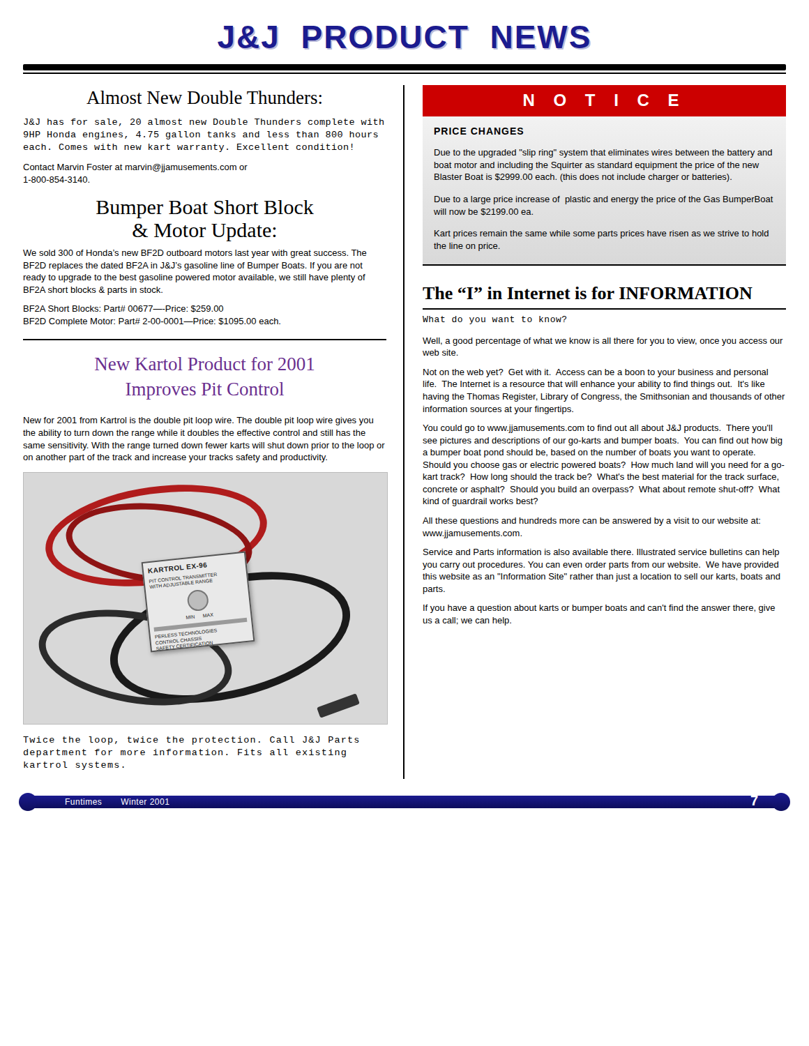J&J PRODUCT NEWS
Almost New Double Thunders:
J&J has for sale, 20 almost new Double Thunders complete with 9HP Honda engines, 4.75 gallon tanks and less than 800 hours each. Comes with new kart warranty. Excellent condition!
Contact Marvin Foster at marvin@jjamusements.com or
1-800-854-3140.
Bumper Boat Short Block
& Motor Update:
We sold 300 of Honda’s new BF2D outboard motors last year with great success. The BF2D replaces the dated BF2A in J&J’s gasoline line of Bumper Boats. If you are not ready to upgrade to the best gasoline powered motor available, we still have plenty of BF2A short blocks & parts in stock.
BF2A Short Blocks: Part# 00677—-Price: $259.00
BF2D Complete Motor: Part# 2-00-0001—Price: $1095.00 each.
New Kartol Product for 2001
Improves Pit Control
New for 2001 from Kartrol is the double pit loop wire. The double pit loop wire gives you the ability to turn down the range while it doubles the effective control and still has the same sensitivity. With the range turned down fewer karts will shut down prior to the loop or on another part of the track and increase your tracks safety and productivity.
KARTROL EX-96
PIT CONTROL TRANSMITTER
WITH ADJUSTABLE RANGE
MIN MAX
PERLESS TECHNOLOGIES
CONTROL CHASSIS
SAFETY CERTIFICATION
Twice the loop, twice the protection. Call J&J Parts department for more information. Fits all existing kartrol systems.
N O T I C E
PRICE CHANGES
Due to the upgraded "slip ring" system that eliminates wires between the battery and boat motor and including the Squirter as standard equipment the price of the new Blaster Boat is $2999.00 each. (this does not include charger or batteries).
Due to a large price increase of plastic and energy the price of the Gas BumperBoat will now be $2199.00 ea.
Kart prices remain the same while some parts prices have risen as we strive to hold the line on price.
The “I” in Internet is for INFORMATION
What do you want to know?
Well, a good percentage of what we know is all there for you to view, once you access our web site.
Not on the web yet? Get with it. Access can be a boon to your business and personal life. The Internet is a resource that will enhance your ability to find things out. It's like having the Thomas Register, Library of Congress, the Smithsonian and thousands of other information sources at your fingertips.
You could go to www.jjamusements.com to find out all about J&J products. There you'll see pictures and descriptions of our go-karts and bumper boats. You can find out how big a bumper boat pond should be, based on the number of boats you want to operate. Should you choose gas or electric powered boats? How much land will you need for a go-kart track? How long should the track be? What's the best material for the track surface, concrete or asphalt? Should you build an overpass? What about remote shut-off? What kind of guardrail works best?
All these questions and hundreds more can be answered by a visit to our website at: www.jjamusements.com.
Service and Parts information is also available there. Illustrated service bulletins can help you carry out procedures. You can even order parts from our website. We have provided this website as an "Information Site" rather than just a location to sell our karts, boats and parts.
If you have a question about karts or bumper boats and can't find the answer there, give us a call; we can help.
Funtimes Winter 2001
7